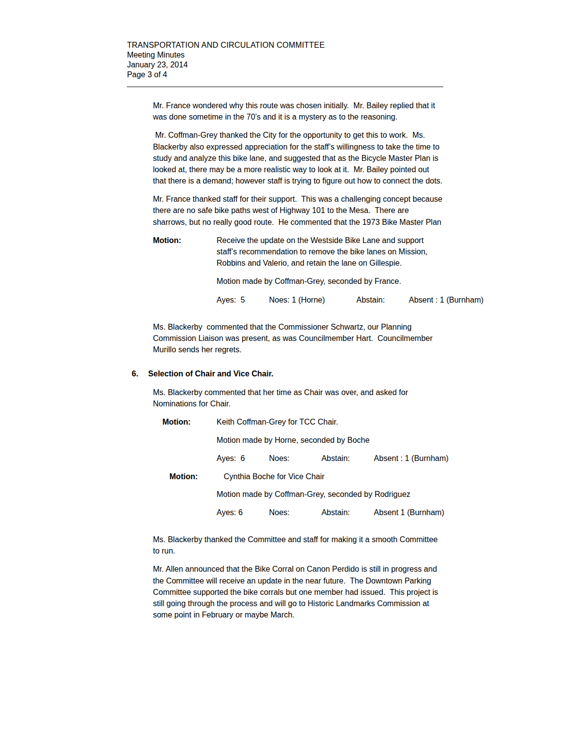TRANSPORTATION AND CIRCULATION COMMITTEE
Meeting Minutes
January 23, 2014
Page 3 of 4
Mr. France wondered why this route was chosen initially. Mr. Bailey replied that it was done sometime in the 70’s and it is a mystery as to the reasoning.
Mr. Coffman-Grey thanked the City for the opportunity to get this to work. Ms. Blackerby also expressed appreciation for the staff’s willingness to take the time to study and analyze this bike lane, and suggested that as the Bicycle Master Plan is looked at, there may be a more realistic way to look at it. Mr. Bailey pointed out that there is a demand; however staff is trying to figure out how to connect the dots.
Mr. France thanked staff for their support. This was a challenging concept because there are no safe bike paths west of Highway 101 to the Mesa. There are sharrows, but no really good route. He commented that the 1973 Bike Master Plan
Motion:
Receive the update on the Westside Bike Lane and support staff’s recommendation to remove the bike lanes on Mission, Robbins and Valerio, and retain the lane on Gillespie.
Motion made by Coffman-Grey, seconded by France.
Ayes: 5 Noes: 1 (Horne) Abstain: Absent : 1 (Burnham)
Ms. Blackerby commented that the Commissioner Schwartz, our Planning Commission Liaison was present, as was Councilmember Hart. Councilmember Murillo sends her regrets.
6.
Selection of Chair and Vice Chair.
Ms. Blackerby commented that her time as Chair was over, and asked for Nominations for Chair.
Motion:
Keith Coffman-Grey for TCC Chair.
Motion made by Horne, seconded by Boche
Ayes: 6 Noes: Abstain: Absent : 1 (Burnham)
Motion:
Cynthia Boche for Vice Chair
Motion made by Coffman-Grey, seconded by Rodriguez
Ayes: 6 Noes: Abstain: Absent 1 (Burnham)
Ms. Blackerby thanked the Committee and staff for making it a smooth Committee to run.
Mr. Allen announced that the Bike Corral on Canon Perdido is still in progress and the Committee will receive an update in the near future. The Downtown Parking Committee supported the bike corrals but one member had issued. This project is still going through the process and will go to Historic Landmarks Commission at some point in February or maybe March.